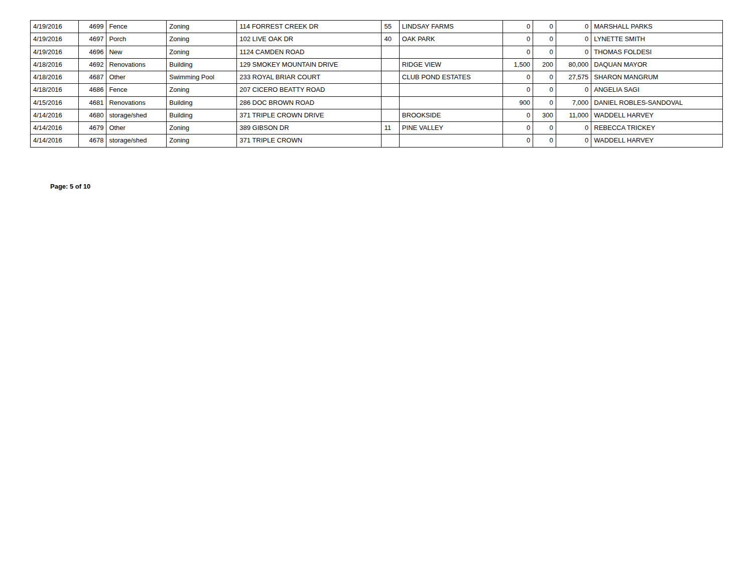| 4/19/2016 | 4699 | Fence | Zoning | 114 FORREST CREEK DR | 55 | LINDSAY FARMS | 0 | 0 | 0 | MARSHALL PARKS |
| 4/19/2016 | 4697 | Porch | Zoning | 102 LIVE OAK DR | 40 | OAK PARK | 0 | 0 | 0 | LYNETTE SMITH |
| 4/19/2016 | 4696 | New | Zoning | 1124 CAMDEN ROAD | | | 0 | 0 | 0 | THOMAS FOLDESI |
| 4/18/2016 | 4692 | Renovations | Building | 129 SMOKEY MOUNTAIN DRIVE | | RIDGE VIEW | 1,500 | 200 | 80,000 | DAQUAN MAYOR |
| 4/18/2016 | 4687 | Other | Swimming Pool | 233 ROYAL BRIAR COURT | | CLUB POND ESTATES | 0 | 0 | 27,575 | SHARON MANGRUM |
| 4/18/2016 | 4686 | Fence | Zoning | 207 CICERO BEATTY ROAD | | | 0 | 0 | 0 | ANGELIA SAGI |
| 4/15/2016 | 4681 | Renovations | Building | 286 DOC BROWN ROAD | | | 900 | 0 | 7,000 | DANIEL ROBLES-SANDOVAL |
| 4/14/2016 | 4680 | storage/shed | Building | 371 TRIPLE CROWN DRIVE | | BROOKSIDE | 0 | 300 | 11,000 | WADDELL HARVEY |
| 4/14/2016 | 4679 | Other | Zoning | 389 GIBSON DR | 11 | PINE VALLEY | 0 | 0 | 0 | REBECCA TRICKEY |
| 4/14/2016 | 4678 | storage/shed | Zoning | 371 TRIPLE CROWN | | | 0 | 0 | 0 | WADDELL HARVEY |
Page: 5 of 10